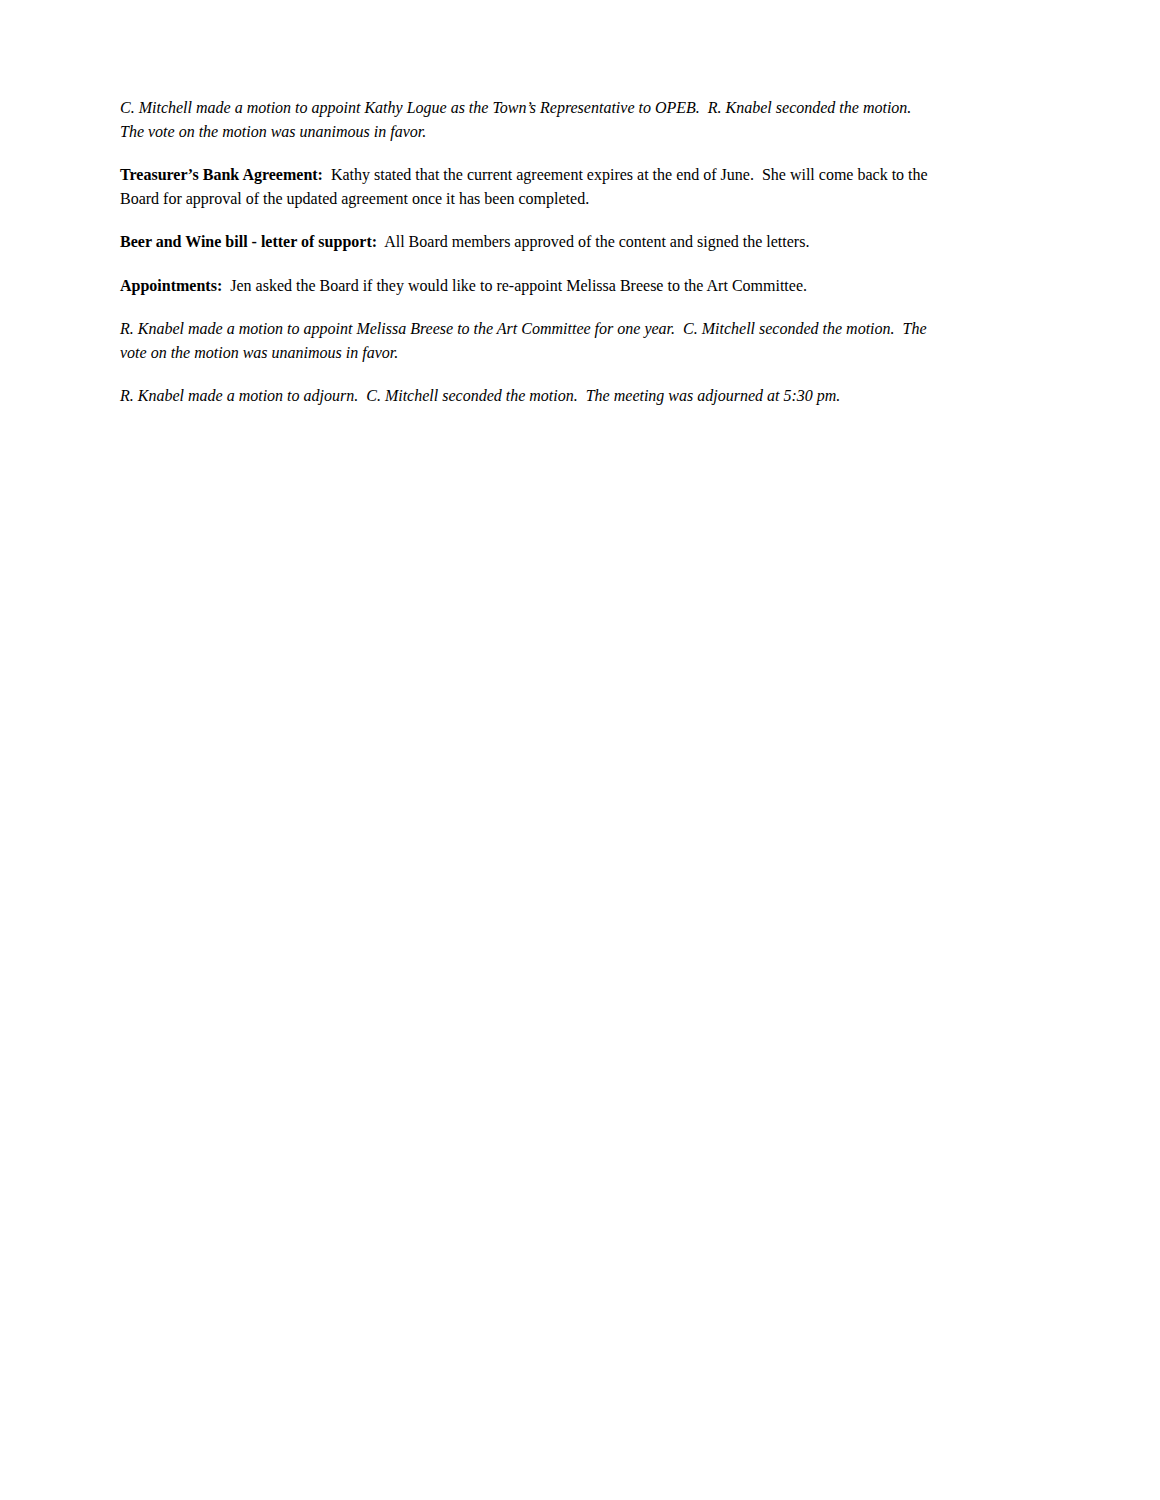C. Mitchell made a motion to appoint Kathy Logue as the Town’s Representative to OPEB. R. Knabel seconded the motion. The vote on the motion was unanimous in favor.
Treasurer’s Bank Agreement: Kathy stated that the current agreement expires at the end of June. She will come back to the Board for approval of the updated agreement once it has been completed.
Beer and Wine bill - letter of support: All Board members approved of the content and signed the letters.
Appointments: Jen asked the Board if they would like to re-appoint Melissa Breese to the Art Committee.
R. Knabel made a motion to appoint Melissa Breese to the Art Committee for one year. C. Mitchell seconded the motion. The vote on the motion was unanimous in favor.
R. Knabel made a motion to adjourn. C. Mitchell seconded the motion. The meeting was adjourned at 5:30 pm.